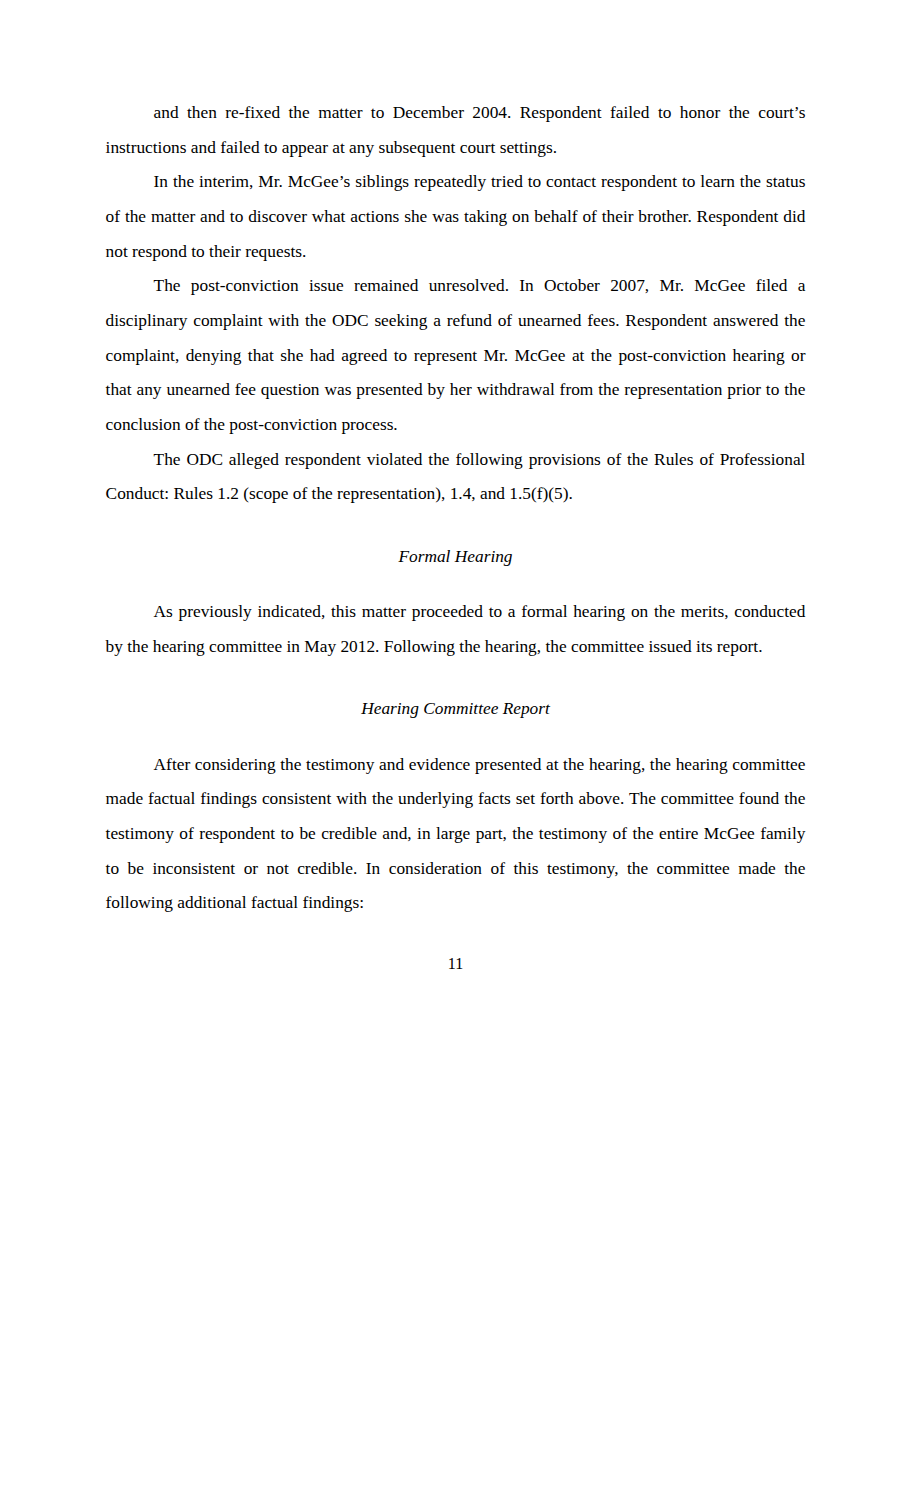and then re-fixed the matter to December 2004. Respondent failed to honor the court’s instructions and failed to appear at any subsequent court settings.
In the interim, Mr. McGee’s siblings repeatedly tried to contact respondent to learn the status of the matter and to discover what actions she was taking on behalf of their brother. Respondent did not respond to their requests.
The post-conviction issue remained unresolved. In October 2007, Mr. McGee filed a disciplinary complaint with the ODC seeking a refund of unearned fees. Respondent answered the complaint, denying that she had agreed to represent Mr. McGee at the post-conviction hearing or that any unearned fee question was presented by her withdrawal from the representation prior to the conclusion of the post-conviction process.
The ODC alleged respondent violated the following provisions of the Rules of Professional Conduct: Rules 1.2 (scope of the representation), 1.4, and 1.5(f)(5).
Formal Hearing
As previously indicated, this matter proceeded to a formal hearing on the merits, conducted by the hearing committee in May 2012. Following the hearing, the committee issued its report.
Hearing Committee Report
After considering the testimony and evidence presented at the hearing, the hearing committee made factual findings consistent with the underlying facts set forth above. The committee found the testimony of respondent to be credible and, in large part, the testimony of the entire McGee family to be inconsistent or not credible. In consideration of this testimony, the committee made the following additional factual findings:
11